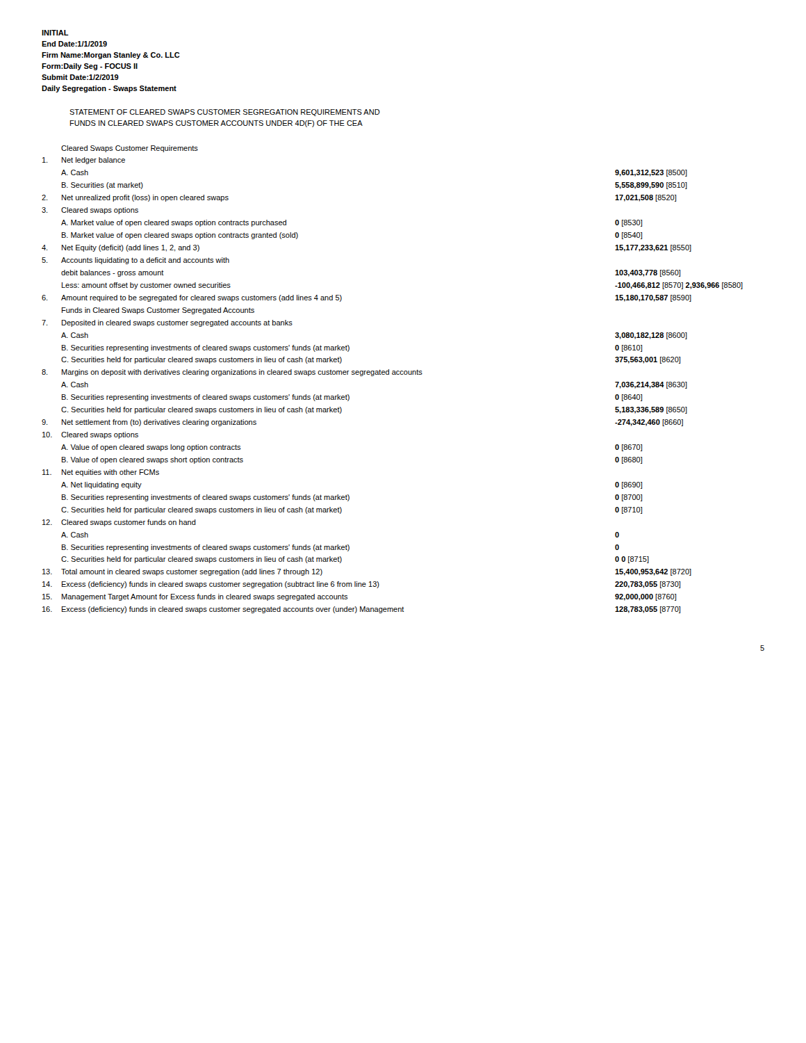INITIAL
End Date:1/1/2019
Firm Name:Morgan Stanley & Co. LLC
Form:Daily Seg - FOCUS II
Submit Date:1/2/2019
Daily Segregation - Swaps Statement
STATEMENT OF CLEARED SWAPS CUSTOMER SEGREGATION REQUIREMENTS AND
FUNDS IN CLEARED SWAPS CUSTOMER ACCOUNTS UNDER 4D(F) OF THE CEA
| | Cleared Swaps Customer Requirements |
| 1. | Net ledger balance |
| | A. Cash | 9,601,312,523 [8500] |
| | B. Securities (at market) | 5,558,899,590 [8510] |
| 2. | Net unrealized profit (loss) in open cleared swaps | 17,021,508 [8520] |
| 3. | Cleared swaps options | |
| | A. Market value of open cleared swaps option contracts purchased | 0 [8530] |
| | B. Market value of open cleared swaps option contracts granted (sold) | 0 [8540] |
| 4. | Net Equity (deficit) (add lines 1, 2, and 3) | 15,177,233,621 [8550] |
| 5. | Accounts liquidating to a deficit and accounts with | |
| | debit balances - gross amount | 103,403,778 [8560] |
| | Less: amount offset by customer owned securities | -100,466,812 [8570] 2,936,966 [8580] |
| 6. | Amount required to be segregated for cleared swaps customers (add lines 4 and 5) | 15,180,170,587 [8590] |
| | Funds in Cleared Swaps Customer Segregated Accounts |
| 7. | Deposited in cleared swaps customer segregated accounts at banks |
| | A. Cash | 3,080,182,128 [8600] |
| | B. Securities representing investments of cleared swaps customers' funds (at market) | 0 [8610] |
| | C. Securities held for particular cleared swaps customers in lieu of cash (at market) | 375,563,001 [8620] |
| 8. | Margins on deposit with derivatives clearing organizations in cleared swaps customer segregated accounts |
| | A. Cash | 7,036,214,384 [8630] |
| | B. Securities representing investments of cleared swaps customers' funds (at market) | 0 [8640] |
| | C. Securities held for particular cleared swaps customers in lieu of cash (at market) | 5,183,336,589 [8650] |
| 9. | Net settlement from (to) derivatives clearing organizations | -274,342,460 [8660] |
| 10. | Cleared swaps options | |
| | A. Value of open cleared swaps long option contracts | 0 [8670] |
| | B. Value of open cleared swaps short option contracts | 0 [8680] |
| 11. | Net equities with other FCMs | |
| | A. Net liquidating equity | 0 [8690] |
| | B. Securities representing investments of cleared swaps customers' funds (at market) | 0 [8700] |
| | C. Securities held for particular cleared swaps customers in lieu of cash (at market) | 0 [8710] |
| 12. | Cleared swaps customer funds on hand | |
| | A. Cash | 0 |
| | B. Securities representing investments of cleared swaps customers' funds (at market) | 0 |
| | C. Securities held for particular cleared swaps customers in lieu of cash (at market) | 0 0 [8715] |
| 13. | Total amount in cleared swaps customer segregation (add lines 7 through 12) | 15,400,953,642 [8720] |
| 14. | Excess (deficiency) funds in cleared swaps customer segregation (subtract line 6 from line 13) | 220,783,055 [8730] |
| 15. | Management Target Amount for Excess funds in cleared swaps segregated accounts | 92,000,000 [8760] |
| 16. | Excess (deficiency) funds in cleared swaps customer segregated accounts over (under) Management | 128,783,055 [8770] |
5